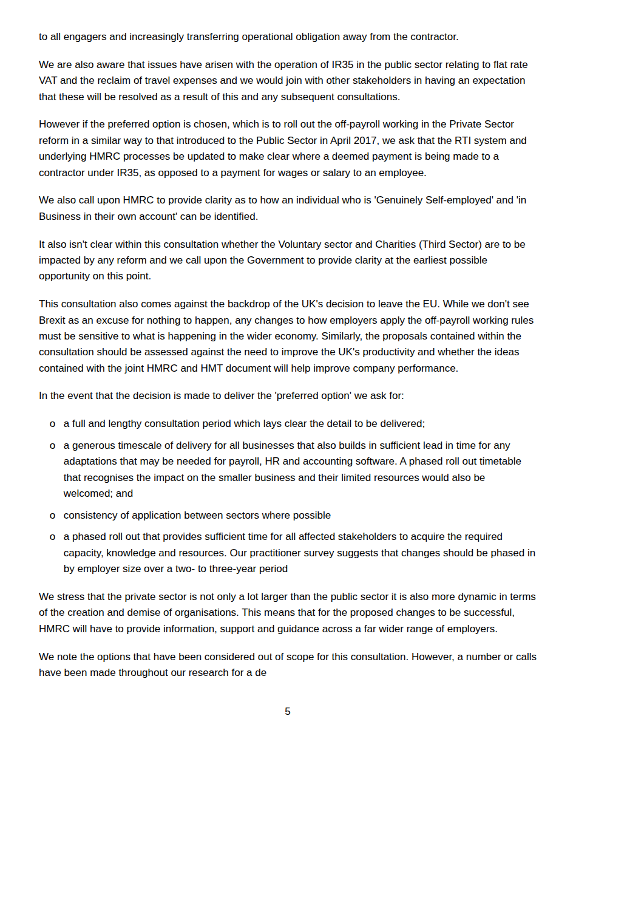to all engagers and increasingly transferring operational obligation away from the contractor.
We are also aware that issues have arisen with the operation of IR35 in the public sector relating to flat rate VAT and the reclaim of travel expenses and we would join with other stakeholders in having an expectation that these will be resolved as a result of this and any subsequent consultations.
However if the preferred option is chosen, which is to roll out the off-payroll working in the Private Sector reform in a similar way to that introduced to the Public Sector in April 2017, we ask that the RTI system and underlying HMRC processes be updated to make clear where a deemed payment is being made to a contractor under IR35, as opposed to a payment for wages or salary to an employee.
We also call upon HMRC to provide clarity as to how an individual who is 'Genuinely Self-employed' and 'in Business in their own account' can be identified.
It also isn't clear within this consultation whether the Voluntary sector and Charities (Third Sector) are to be impacted by any reform and we call upon the Government to provide clarity at the earliest possible opportunity on this point.
This consultation also comes against the backdrop of the UK's decision to leave the EU. While we don't see Brexit as an excuse for nothing to happen, any changes to how employers apply the off-payroll working rules must be sensitive to what is happening in the wider economy. Similarly, the proposals contained within the consultation should be assessed against the need to improve the UK's productivity and whether the ideas contained with the joint HMRC and HMT document will help improve company performance.
In the event that the decision is made to deliver the 'preferred option' we ask for:
a full and lengthy consultation period which lays clear the detail to be delivered;
a generous timescale of delivery for all businesses that also builds in sufficient lead in time for any adaptations that may be needed for payroll, HR and accounting software. A phased roll out timetable that recognises the impact on the smaller business and their limited resources would also be welcomed; and
consistency of application between sectors where possible
a phased roll out that provides sufficient time for all affected stakeholders to acquire the required capacity, knowledge and resources. Our practitioner survey suggests that changes should be phased in by employer size over a two- to three-year period
We stress that the private sector is not only a lot larger than the public sector it is also more dynamic in terms of the creation and demise of organisations. This means that for the proposed changes to be successful, HMRC will have to provide information, support and guidance across a far wider range of employers.
We note the options that have been considered out of scope for this consultation. However, a number or calls have been made throughout our research for a de
5